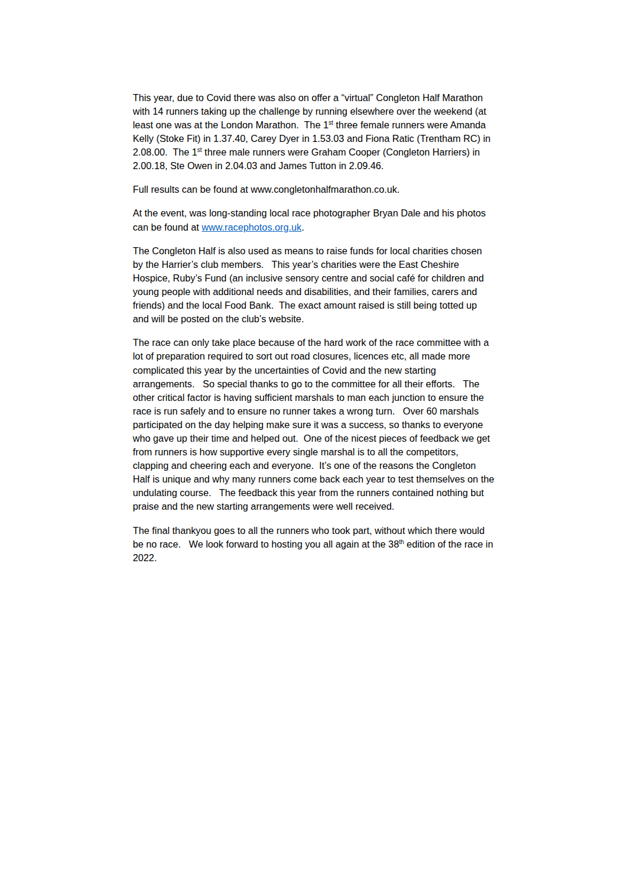This year, due to Covid there was also on offer a “virtual” Congleton Half Marathon with 14 runners taking up the challenge by running elsewhere over the weekend (at least one was at the London Marathon. The 1st three female runners were Amanda Kelly (Stoke Fit) in 1.37.40, Carey Dyer in 1.53.03 and Fiona Ratic (Trentham RC) in 2.08.00. The 1st three male runners were Graham Cooper (Congleton Harriers) in 2.00.18, Ste Owen in 2.04.03 and James Tutton in 2.09.46.
Full results can be found at www.congletonhalfmarathon.co.uk.
At the event, was long-standing local race photographer Bryan Dale and his photos can be found at www.racephotos.org.uk.
The Congleton Half is also used as means to raise funds for local charities chosen by the Harrier’s club members. This year’s charities were the East Cheshire Hospice, Ruby’s Fund (an inclusive sensory centre and social café for children and young people with additional needs and disabilities, and their families, carers and friends) and the local Food Bank. The exact amount raised is still being totted up and will be posted on the club’s website.
The race can only take place because of the hard work of the race committee with a lot of preparation required to sort out road closures, licences etc, all made more complicated this year by the uncertainties of Covid and the new starting arrangements. So special thanks to go to the committee for all their efforts. The other critical factor is having sufficient marshals to man each junction to ensure the race is run safely and to ensure no runner takes a wrong turn. Over 60 marshals participated on the day helping make sure it was a success, so thanks to everyone who gave up their time and helped out. One of the nicest pieces of feedback we get from runners is how supportive every single marshal is to all the competitors, clapping and cheering each and everyone. It’s one of the reasons the Congleton Half is unique and why many runners come back each year to test themselves on the undulating course. The feedback this year from the runners contained nothing but praise and the new starting arrangements were well received.
The final thankyou goes to all the runners who took part, without which there would be no race. We look forward to hosting you all again at the 38th edition of the race in 2022.